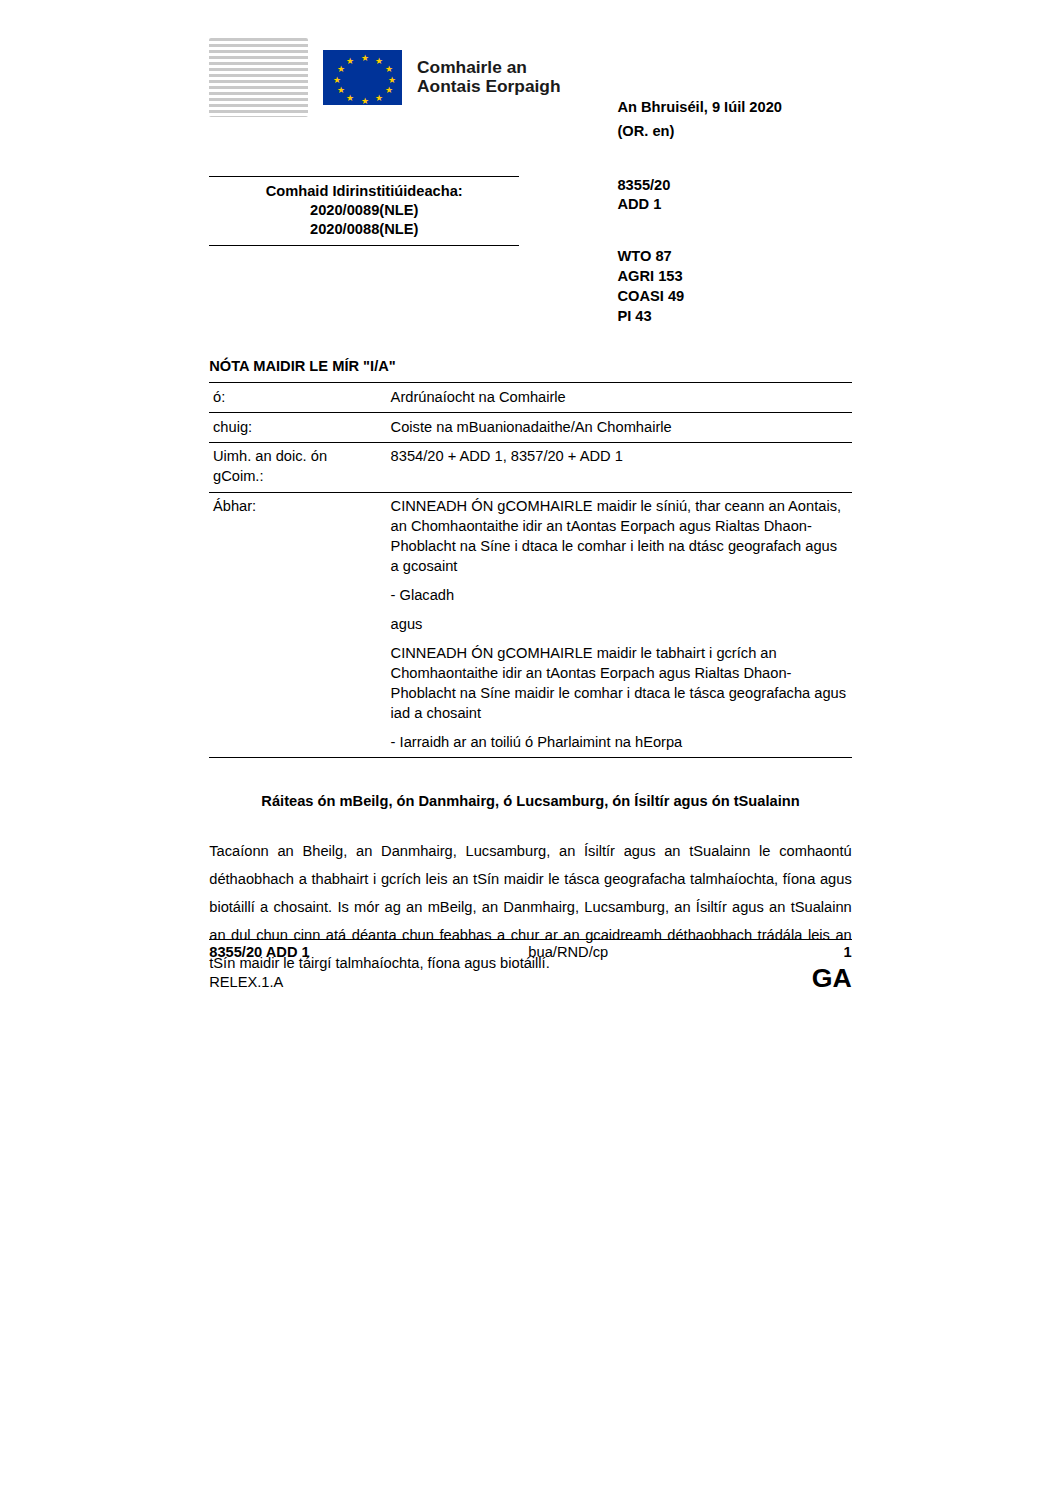★ ★ ★ ★ ★ ★ ★ ★ ★ ★ ★ ★
Comhairle an
Aontais Eorpaigh
An Bhruiséil, 9 Iúil 2020
(OR. en)
Comhaid Idirinstitiúideacha:
2020/0089(NLE)
2020/0088(NLE)
8355/20
ADD 1
WTO 87
AGRI 153
COASI 49
PI 43
NÓTA MAIDIR LE MÍR "I/A"
| ó: | Ardrúnaíocht na Comhairle |
| chuig: | Coiste na mBuanionadaithe/An Chomhairle |
| Uimh. an doic. ón gCoim.: | 8354/20 + ADD 1, 8357/20 + ADD 1 |
| Ábhar: | CINNEADH ÓN gCOMHAIRLE maidir le síniú, thar ceann an Aontais, an Chomhaontaithe idir an tAontas Eorpach agus Rialtas Dhaon-Phoblacht na Síne i dtaca le comhar i leith na dtásc geografach agus a gcosaint - Glacadh agus CINNEADH ÓN gCOMHAIRLE maidir le tabhairt i gcrích an Chomhaontaithe idir an tAontas Eorpach agus Rialtas Dhaon-Phoblacht na Síne maidir le comhar i dtaca le tásca geografacha agus iad a chosaint - Iarraidh ar an toiliú ó Pharlaimint na hEorpa |
Ráiteas ón mBeilg, ón Danmhairg, ó Lucsamburg, ón Ísiltír agus ón tSualainn
Tacaíonn an Bheilg, an Danmhairg, Lucsamburg, an Ísiltír agus an tSualainn le comhaontú déthaobhach a thabhairt i gcrích leis an tSín maidir le tásca geografacha talmhaíochta, fíona agus biotáillí a chosaint. Is mór ag an mBeilg, an Danmhairg, Lucsamburg, an Ísiltír agus an tSualainn an dul chun cinn atá déanta chun feabhas a chur ar an gcaidreamh déthaobhach trádála leis an tSín maidir le táirgí talmhaíochta, fíona agus biotáillí.
8355/20 ADD 1
bua/RND/cp
1
RELEX.1.A
GA